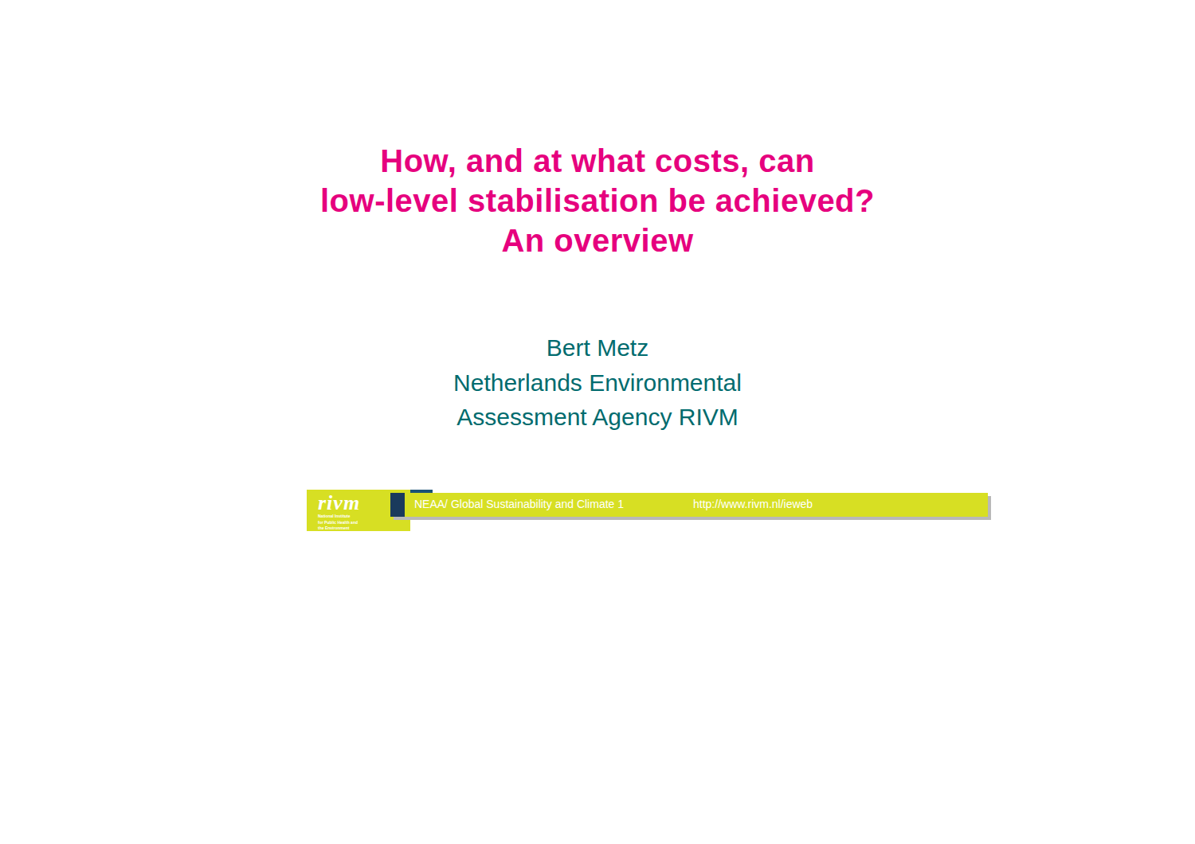How, and at what costs, can
low-level stabilisation be achieved?
An overview
Bert Metz
Netherlands Environmental
Assessment Agency RIVM
rivm
National Institute
for Public Health and
the Environment
NEAA/ Global Sustainability and Climate 1
http://www.rivm.nl/ieweb